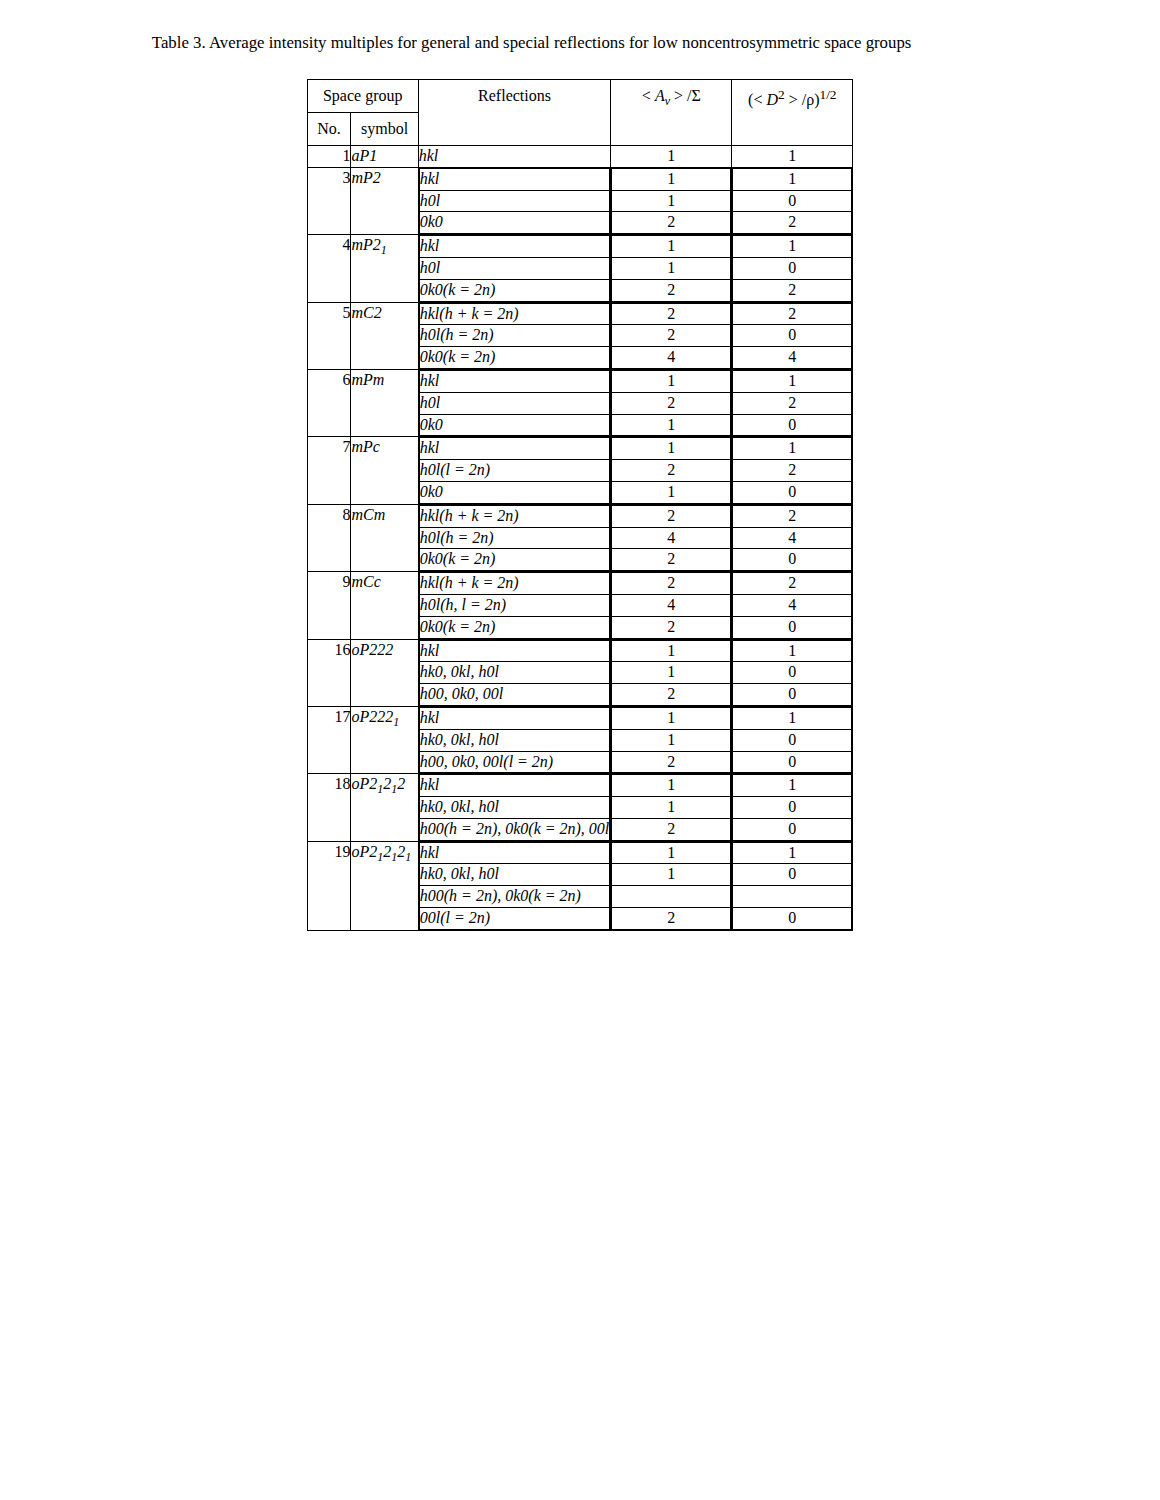Table 3. Average intensity multiples for general and special reflections for low noncentrosymmetric space groups
| Space group | Reflections | < A v > /Σ | (< D 2 > /ρ) 1/2 |
| --- | --- | --- | --- |
| No. | symbol |
| 1 | aP1 | hkl | 1 | 1 |
| 3 | mP2 | / hkl / / h0l / / 0k0 / | / 1 / / 1 / / 2 / | / 1 / / 0 / / 2 / |
| 4 | mP2 1 | / hkl / / h0l / / 0k0(k = 2n) / | / 1 / / 1 / / 2 / | / 1 / / 0 / / 2 / |
| 5 | mC2 | / hkl(h + k = 2n) / / h0l(h = 2n) / / 0k0(k = 2n) / | / 2 / / 2 / / 4 / | / 2 / / 0 / / 4 / |
| 6 | mPm | / hkl / / h0l / / 0k0 / | / 1 / / 2 / / 1 / | / 1 / / 2 / / 0 / |
| 7 | mPc | / hkl / / h0l(l = 2n) / / 0k0 / | / 1 / / 2 / / 1 / | / 1 / / 2 / / 0 / |
| 8 | mCm | / hkl(h + k = 2n) / / h0l(h = 2n) / / 0k0(k = 2n) / | / 2 / / 4 / / 2 / | / 2 / / 4 / / 0 / |
| 9 | mCc | / hkl(h + k = 2n) / / h0l(h, l = 2n) / / 0k0(k = 2n) / | / 2 / / 4 / / 2 / | / 2 / / 4 / / 0 / |
| 16 | oP222 | / hkl / / hk0, 0kl, h0l / / h00, 0k0, 00l / | / 1 / / 1 / / 2 / | / 1 / / 0 / / 0 / |
| 17 | oP222 1 | / hkl / / hk0, 0kl, h0l / / h00, 0k0, 00l(l = 2n) / | / 1 / / 1 / / 2 / | / 1 / / 0 / / 0 / |
| 18 | oP2 1 2 1 2 | / hkl / / hk0, 0kl, h0l / / h00(h = 2n), 0k0(k = 2n), 00l / | / 1 / / 1 / / 2 / | / 1 / / 0 / / 0 / |
| 19 | oP2 1 2 1 2 1 | / hkl / / hk0, 0kl, h0l / / h00(h = 2n), 0k0(k = 2n) / / 00l(l = 2n) / | / 1 / / 1 / / 2 / | / 1 / / 0 / / 0 / |